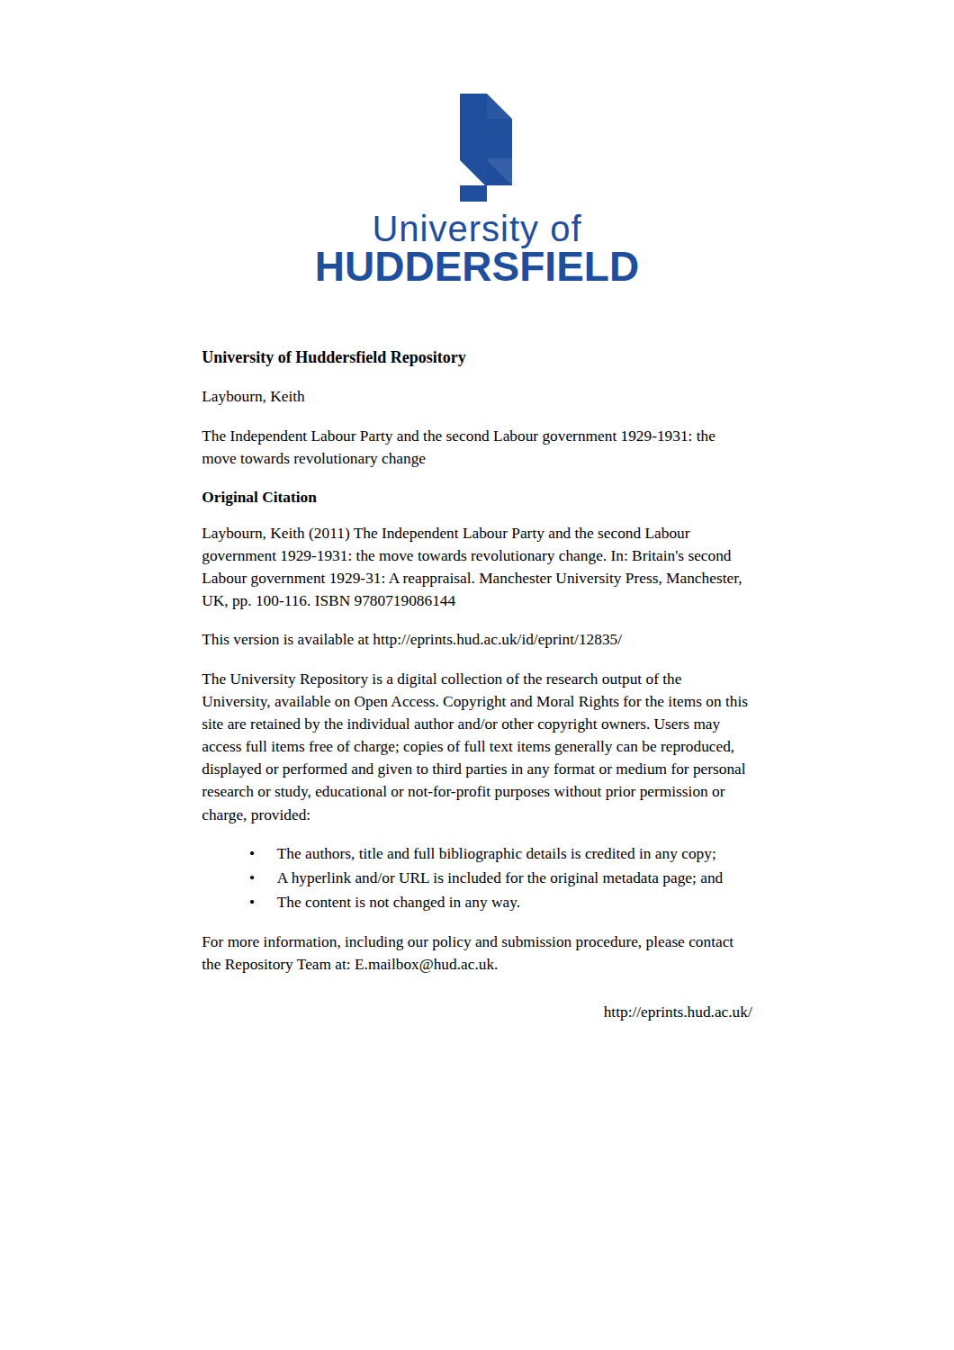University of HUDDERSFIELD
University of Huddersfield Repository
Laybourn, Keith
The Independent Labour Party and the second Labour government 1929-1931: the move towards revolutionary change
Original Citation
Laybourn, Keith (2011) The Independent Labour Party and the second Labour government 1929-1931: the move towards revolutionary change. In: Britain's second Labour government 1929-31: A reappraisal. Manchester University Press, Manchester, UK, pp. 100-116. ISBN 9780719086144
This version is available at http://eprints.hud.ac.uk/id/eprint/12835/
The University Repository is a digital collection of the research output of the University, available on Open Access. Copyright and Moral Rights for the items on this site are retained by the individual author and/or other copyright owners. Users may access full items free of charge; copies of full text items generally can be reproduced, displayed or performed and given to third parties in any format or medium for personal research or study, educational or not-for-profit purposes without prior permission or charge, provided:
The authors, title and full bibliographic details is credited in any copy;
A hyperlink and/or URL is included for the original metadata page; and
The content is not changed in any way.
For more information, including our policy and submission procedure, please contact the Repository Team at: E.mailbox@hud.ac.uk.
http://eprints.hud.ac.uk/